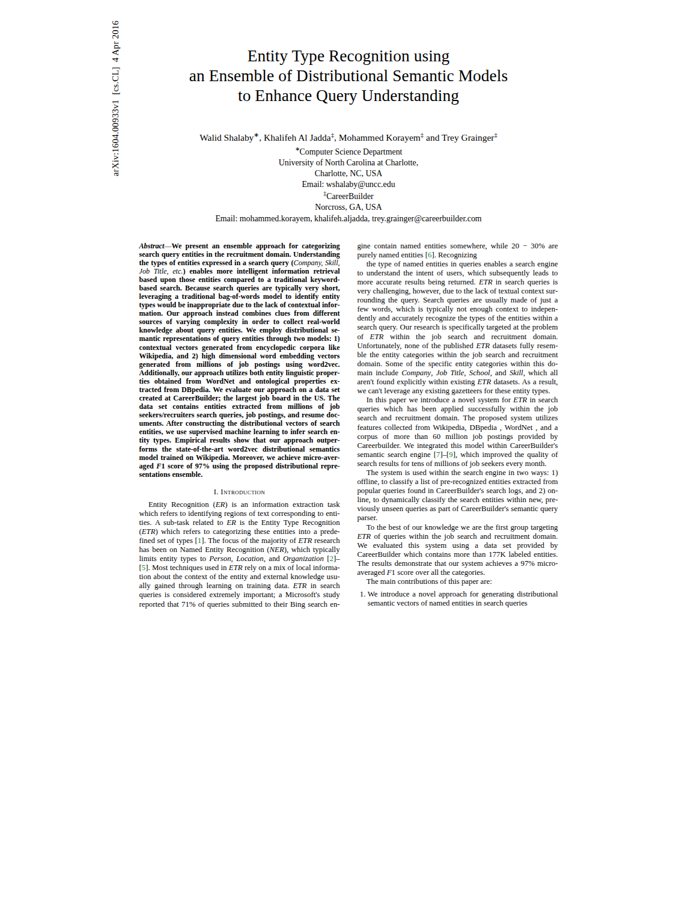arXiv:1604.00933v1 [cs.CL] 4 Apr 2016
Entity Type Recognition using
an Ensemble of Distributional Semantic Models
to Enhance Query Understanding
Walid Shalaby∗, Khalifeh Al Jadda‡, Mohammed Korayem‡ and Trey Grainger‡
∗Computer Science Department
University of North Carolina at Charlotte,
Charlotte, NC, USA
Email: wshalaby@uncc.edu
‡CareerBuilder
Norcross, GA, USA
Email: mohammed.korayem, khalifeh.aljadda, trey.grainger@careerbuilder.com
Abstract—We present an ensemble approach for categorizing search query entities in the recruitment domain. Understanding the types of entities expressed in a search query (Company, Skill, Job Title, etc.) enables more intelligent information retrieval based upon those entities compared to a traditional keyword-based search. Because search queries are typically very short, leveraging a traditional bag-of-words model to identify entity types would be inappropriate due to the lack of contextual information. Our approach instead combines clues from different sources of varying complexity in order to collect real-world knowledge about query entities. We employ distributional semantic representations of query entities through two models: 1) contextual vectors generated from encyclopedic corpora like Wikipedia, and 2) high dimensional word embedding vectors generated from millions of job postings using word2vec. Additionally, our approach utilizes both entity linguistic properties obtained from WordNet and ontological properties extracted from DBpedia. We evaluate our approach on a data set created at CareerBuilder; the largest job board in the US. The data set contains entities extracted from millions of job seekers/recruiters search queries, job postings, and resume documents. After constructing the distributional vectors of search entities, we use supervised machine learning to infer search entity types. Empirical results show that our approach outperforms the state-of-the-art word2vec distributional semantics model trained on Wikipedia. Moreover, we achieve micro-averaged F1 score of 97% using the proposed distributional representations ensemble.
I. Introduction
Entity Recognition (ER) is an information extraction task which refers to identifying regions of text corresponding to entities. A sub-task related to ER is the Entity Type Recognition (ETR) which refers to categorizing these entities into a predefined set of types [1]. The focus of the majority of ETR research has been on Named Entity Recognition (NER), which typically limits entity types to Person, Location, and Organization [2]–[5]. Most techniques used in ETR rely on a mix of local information about the context of the entity and external knowledge usually gained through learning on training data. ETR in search queries is considered extremely important; a Microsoft's study reported that 71% of queries submitted to their Bing search engine contain named entities somewhere, while 20 − 30% are purely named entities [6]. Recognizing
the type of named entities in queries enables a search engine to understand the intent of users, which subsequently leads to more accurate results being returned. ETR in search queries is very challenging, however, due to the lack of textual context surrounding the query. Search queries are usually made of just a few words, which is typically not enough context to independently and accurately recognize the types of the entities within a search query. Our research is specifically targeted at the problem of ETR within the job search and recruitment domain. Unfortunately, none of the published ETR datasets fully resemble the entity categories within the job search and recruitment domain. Some of the specific entity categories within this domain include Company, Job Title, School, and Skill, which all aren't found explicitly within existing ETR datasets. As a result, we can't leverage any existing gazetteers for these entity types.
In this paper we introduce a novel system for ETR in search queries which has been applied successfully within the job search and recruitment domain. The proposed system utilizes features collected from Wikipedia, DBpedia , WordNet , and a corpus of more than 60 million job postings provided by Careerbuilder. We integrated this model within CareerBuilder's semantic search engine [7]–[9], which improved the quality of search results for tens of millions of job seekers every month.
The system is used within the search engine in two ways: 1) offline, to classify a list of pre-recognized entities extracted from popular queries found in CareerBuilder's search logs, and 2) online, to dynamically classify the search entities within new, previously unseen queries as part of CareerBuilder's semantic query parser.
To the best of our knowledge we are the first group targeting ETR of queries within the job search and recruitment domain. We evaluated this system using a data set provided by CareerBuilder which contains more than 177K labeled entities. The results demonstrate that our system achieves a 97% micro-averaged F1 score over all the categories.
The main contributions of this paper are:
We introduce a novel approach for generating distributional semantic vectors of named entities in search queries